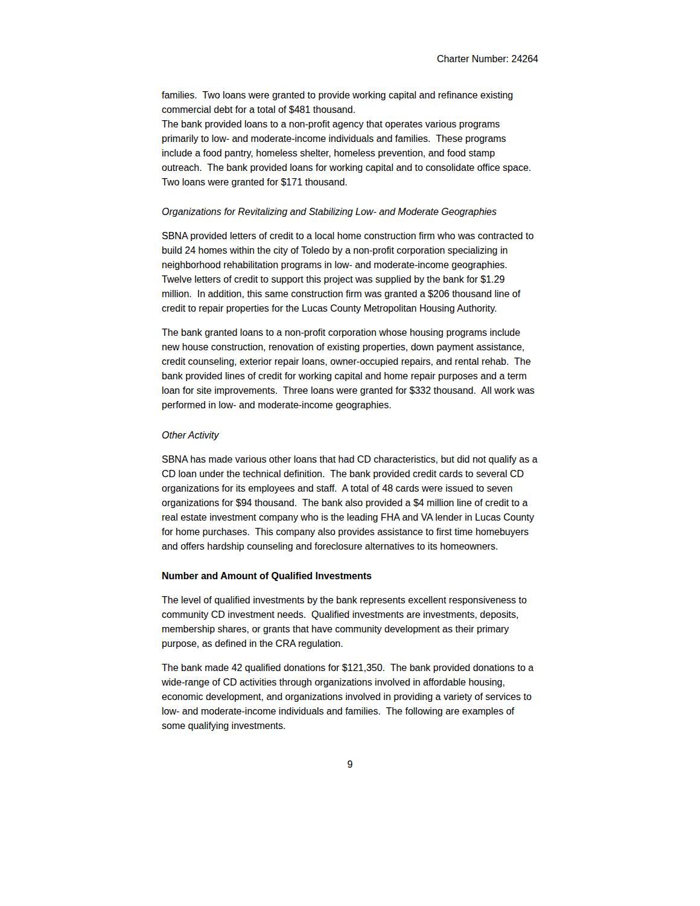Charter Number: 24264
families. Two loans were granted to provide working capital and refinance existing commercial debt for a total of $481 thousand.
The bank provided loans to a non-profit agency that operates various programs primarily to low- and moderate-income individuals and families. These programs include a food pantry, homeless shelter, homeless prevention, and food stamp outreach. The bank provided loans for working capital and to consolidate office space. Two loans were granted for $171 thousand.
Organizations for Revitalizing and Stabilizing Low- and Moderate Geographies
SBNA provided letters of credit to a local home construction firm who was contracted to build 24 homes within the city of Toledo by a non-profit corporation specializing in neighborhood rehabilitation programs in low- and moderate-income geographies. Twelve letters of credit to support this project was supplied by the bank for $1.29 million. In addition, this same construction firm was granted a $206 thousand line of credit to repair properties for the Lucas County Metropolitan Housing Authority.
The bank granted loans to a non-profit corporation whose housing programs include new house construction, renovation of existing properties, down payment assistance, credit counseling, exterior repair loans, owner-occupied repairs, and rental rehab. The bank provided lines of credit for working capital and home repair purposes and a term loan for site improvements. Three loans were granted for $332 thousand. All work was performed in low- and moderate-income geographies.
Other Activity
SBNA has made various other loans that had CD characteristics, but did not qualify as a CD loan under the technical definition. The bank provided credit cards to several CD organizations for its employees and staff. A total of 48 cards were issued to seven organizations for $94 thousand. The bank also provided a $4 million line of credit to a real estate investment company who is the leading FHA and VA lender in Lucas County for home purchases. This company also provides assistance to first time homebuyers and offers hardship counseling and foreclosure alternatives to its homeowners.
Number and Amount of Qualified Investments
The level of qualified investments by the bank represents excellent responsiveness to community CD investment needs. Qualified investments are investments, deposits, membership shares, or grants that have community development as their primary purpose, as defined in the CRA regulation.
The bank made 42 qualified donations for $121,350. The bank provided donations to a wide-range of CD activities through organizations involved in affordable housing, economic development, and organizations involved in providing a variety of services to low- and moderate-income individuals and families. The following are examples of some qualifying investments.
9